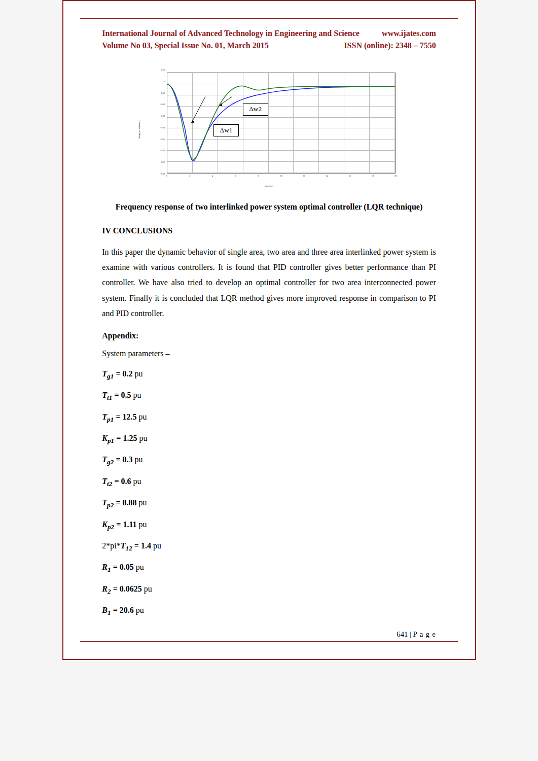International Journal of Advanced Technology in Engineering and Science www.ijates.com
Volume No 03, Special Issue No. 01, March 2015 ISSN (online): 2348 – 7550
change in frequency
0.01 0 -0.01 -0.02 -0.03 -0.04 -0.05 -0.06 -0.07 -0.08
Δw2
Δw1
0 2 4 6 8 10 12 14 16 18 20
time(sec)
Frequency response of two interlinked power system optimal controller (LQR technique)
IV CONCLUSIONS
In this paper the dynamic behavior of single area, two area and three area interlinked power system is examine with various controllers. It is found that PID controller gives better performance than PI controller. We have also tried to develop an optimal controller for two area interconnected power system. Finally it is concluded that LQR method gives more improved response in comparison to PI and PID controller.
Appendix:
System parameters –
Tg1 = 0.2 pu
Tt1 = 0.5 pu
Tp1 = 12.5 pu
Kp1 = 1.25 pu
Tg2 = 0.3 pu
Tt2 = 0.6 pu
Tp2 = 8.88 pu
Kp2 = 1.11 pu
2*pi*T12 = 1.4 pu
R1 = 0.05 pu
R2 = 0.0625 pu
B1 = 20.6 pu
641 | P a g e